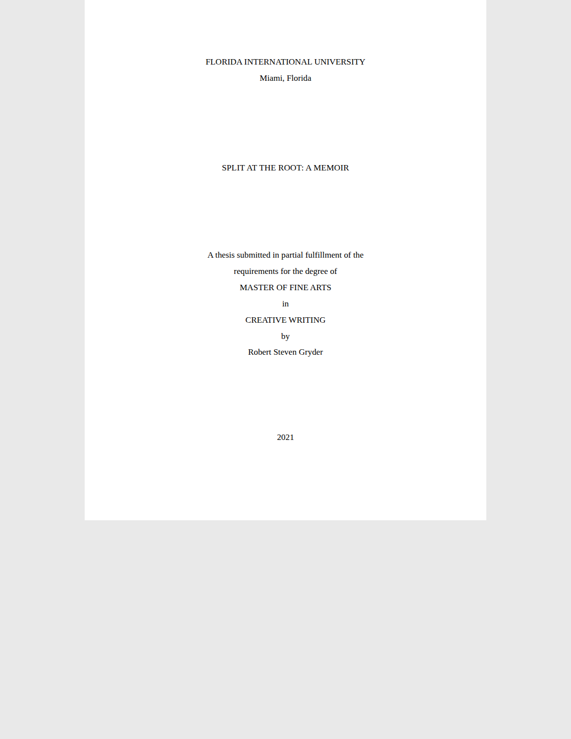FLORIDA INTERNATIONAL UNIVERSITY
Miami, Florida
SPLIT AT THE ROOT: A MEMOIR
A thesis submitted in partial fulfillment of the
requirements for the degree of
MASTER OF FINE ARTS
in
CREATIVE WRITING
by
Robert Steven Gryder
2021